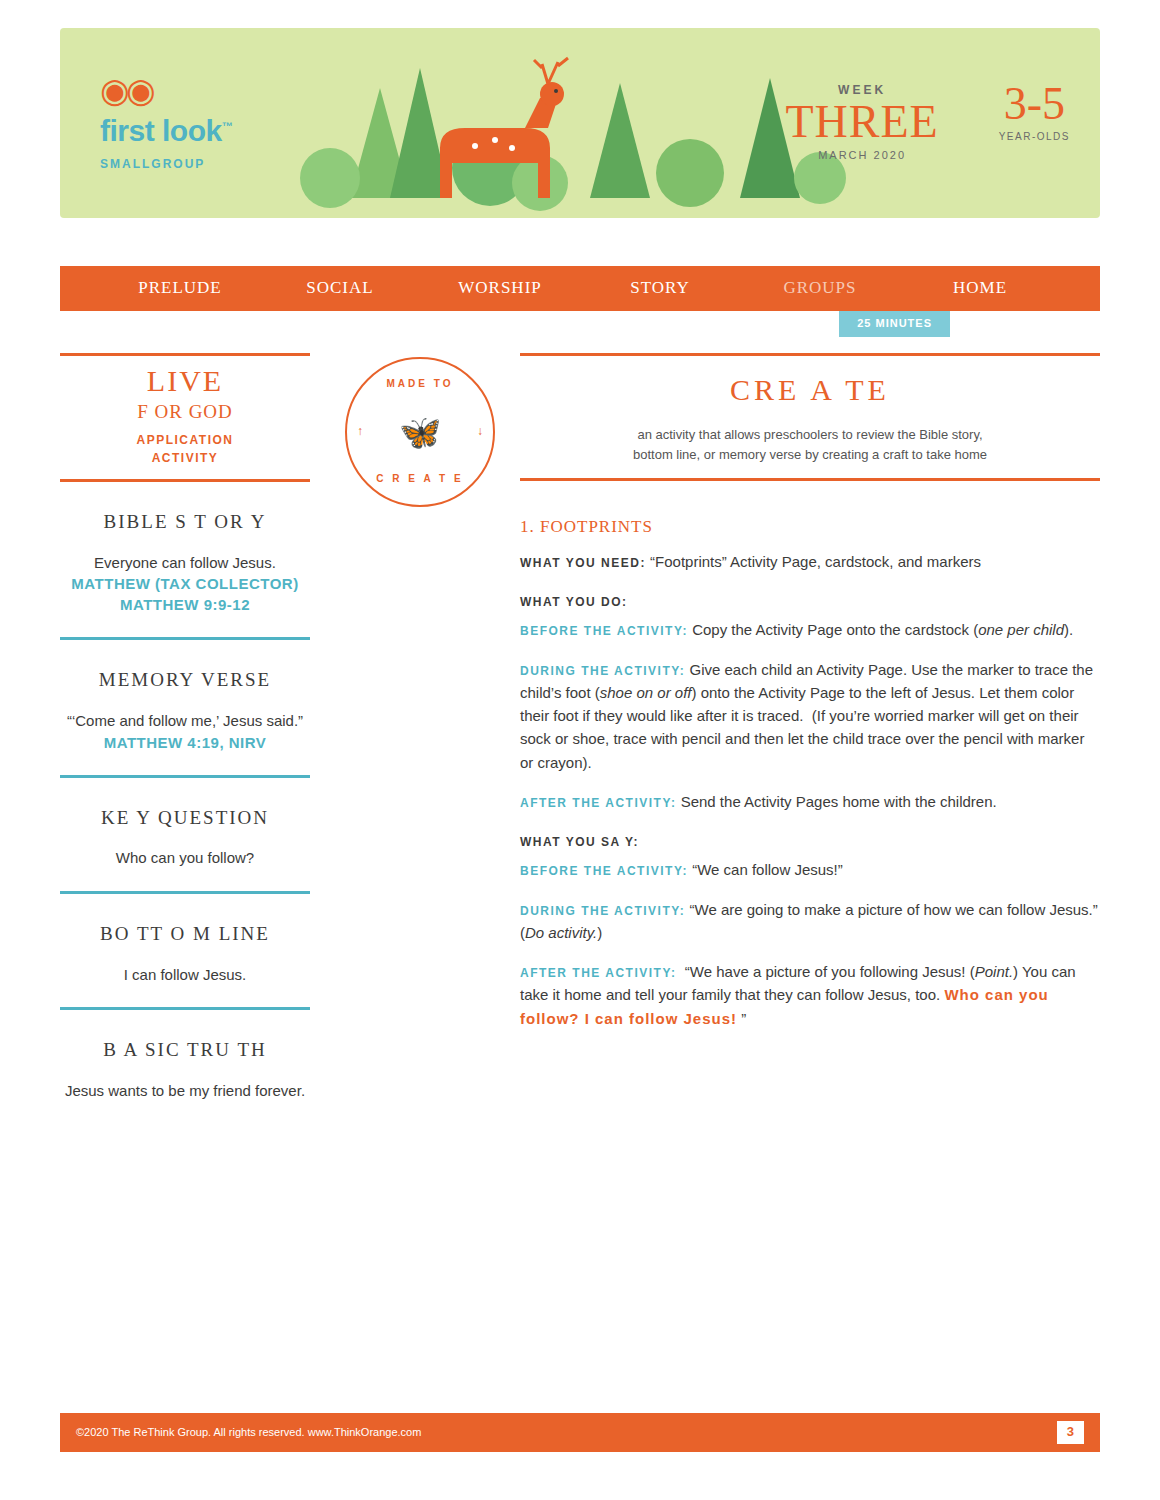◉◉
first look™
SMALLGROUP
WEEK
THREE
MARCH 2020
3-5
YEAR-OLDS
PRELUDE SOCIAL WORSHIP STORY GROUPS HOME
25 MINUTES
LIVE
F OR GOD
APPLICATION
ACTIVITY
BIBLE S T OR Y
Everyone can follow Jesus.
MATTHEW (TAX COLLECTOR) MATTHEW 9:9-12
MEMORY VERSE
“‘Come and follow me,’ Jesus said.”
MATTHEW 4:19, NIRV
KE Y QUESTION
Who can you follow?
BO TT O M LINE
I can follow Jesus.
B A SIC TRU TH
Jesus wants to be my friend forever.
MADE TO
🦋
C R E A T E
↑
↓
CRE A TE
an activity that allows preschoolers to review the Bible story,
bottom line, or memory verse by creating a craft to take home
1. FOOTPRINTS
WHAT YOU NEED: “Footprints” Activity Page, cardstock, and markers
WHAT YOU DO:
BEFORE THE ACTIVITY: Copy the Activity Page onto the cardstock (one per child).
DURING THE ACTIVITY: Give each child an Activity Page. Use the marker to trace the child’s foot (shoe on or off) onto the Activity Page to the left of Jesus. Let them color their foot if they would like after it is traced. (If you’re worried marker will get on their sock or shoe, trace with pencil and then let the child trace over the pencil with marker or crayon).
AFTER THE ACTIVITY: Send the Activity Pages home with the children.
WHAT YOU SA Y:
BEFORE THE ACTIVITY: “We can follow Jesus!”
DURING THE ACTIVITY: “We are going to make a picture of how we can follow Jesus.” (Do activity.)
AFTER THE ACTIVITY: “We have a picture of you following Jesus! (Point.) You can take it home and tell your family that they can follow Jesus, too. Who can you follow? I can follow Jesus! ”
©2020 The ReThink Group. All rights reserved. www.ThinkOrange.com 3